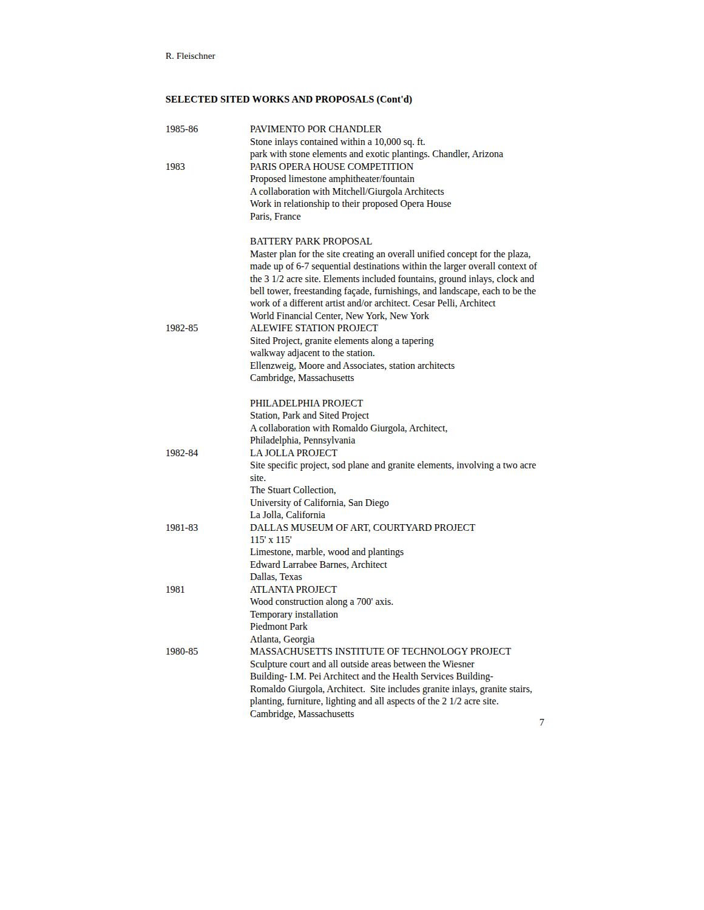R. Fleischner
SELECTED SITED WORKS AND PROPOSALS (Cont'd)
| 1985-86 | PAVIMENTO POR CHANDLER Stone inlays contained within a 10,000 sq. ft. park with stone elements and exotic plantings. Chandler, Arizona |
| 1983 | PARIS OPERA HOUSE COMPETITION Proposed limestone amphitheater/fountain A collaboration with Mitchell/Giurgola Architects Work in relationship to their proposed Opera House Paris, France BATTERY PARK PROPOSAL Master plan for the site creating an overall unified concept for the plaza, made up of 6-7 sequential destinations within the larger overall context of the 3 1/2 acre site. Elements included fountains, ground inlays, clock and bell tower, freestanding façade, furnishings, and landscape, each to be the work of a different artist and/or architect. Cesar Pelli, Architect World Financial Center, New York, New York |
| 1982-85 | ALEWIFE STATION PROJECT Sited Project, granite elements along a tapering walkway adjacent to the station. Ellenzweig, Moore and Associates, station architects Cambridge, Massachusetts PHILADELPHIA PROJECT Station, Park and Sited Project A collaboration with Romaldo Giurgola, Architect, Philadelphia, Pennsylvania |
| 1982-84 | LA JOLLA PROJECT Site specific project, sod plane and granite elements, involving a two acre site. The Stuart Collection, University of California, San Diego La Jolla, California |
| 1981-83 | DALLAS MUSEUM OF ART, COURTYARD PROJECT 115' x 115' Limestone, marble, wood and plantings Edward Larrabee Barnes, Architect Dallas, Texas |
| 1981 | ATLANTA PROJECT Wood construction along a 700' axis. Temporary installation Piedmont Park Atlanta, Georgia |
| 1980-85 | MASSACHUSETTS INSTITUTE OF TECHNOLOGY PROJECT Sculpture court and all outside areas between the Wiesner Building- I.M. Pei Architect and the Health Services Building- Romaldo Giurgola, Architect. Site includes granite inlays, granite stairs, planting, furniture, lighting and all aspects of the 2 1/2 acre site. Cambridge, Massachusetts |
7